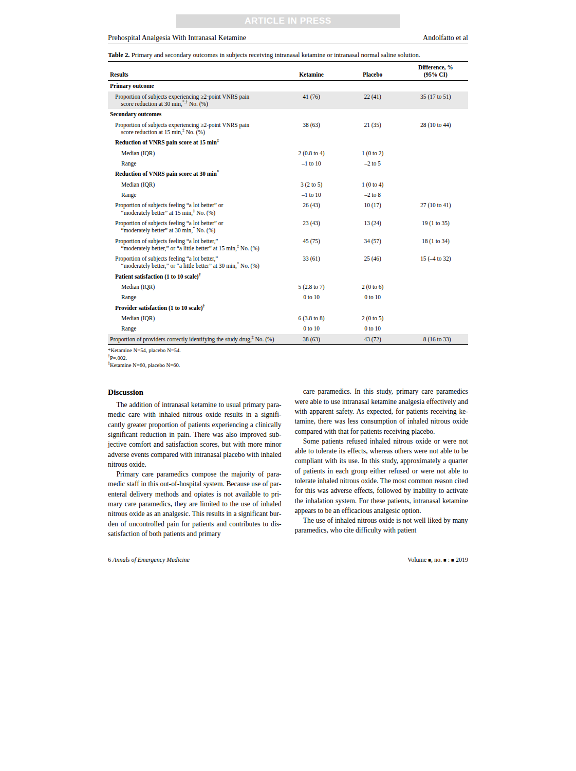ARTICLE IN PRESS
Prehospital Analgesia With Intranasal Ketamine
Andolfatto et al
Table 2. Primary and secondary outcomes in subjects receiving intranasal ketamine or intranasal normal saline solution.
| Results | Ketamine | Placebo | Difference, % (95% CI) |
| --- | --- | --- | --- |
| Primary outcome | | | |
| Proportion of subjects experiencing ≥2-point VNRS pain score reduction at 30 min, *,† No. (%) | 41 (76) | 22 (41) | 35 (17 to 51) |
| Secondary outcomes | | | |
| Proportion of subjects experiencing ≥2-point VNRS pain score reduction at 15 min, ‡ No. (%) | 38 (63) | 21 (35) | 28 (10 to 44) |
| Reduction of VNRS pain score at 15 min ‡ | | | |
| Median (IQR) | 2 (0.8 to 4) | 1 (0 to 2) | |
| Range | –1 to 10 | –2 to 5 | |
| Reduction of VNRS pain score at 30 min * | | | |
| Median (IQR) | 3 (2 to 5) | 1 (0 to 4) | |
| Range | –1 to 10 | –2 to 8 | |
| Proportion of subjects feeling “a lot better” or “moderately better” at 15 min, ‡ No. (%) | 26 (43) | 10 (17) | 27 (10 to 41) |
| Proportion of subjects feeling “a lot better” or “moderately better” at 30 min, * No. (%) | 23 (43) | 13 (24) | 19 (1 to 35) |
| Proportion of subjects feeling “a lot better,” “moderately better,” or “a little better” at 15 min, ‡ No. (%) | 45 (75) | 34 (57) | 18 (1 to 34) |
| Proportion of subjects feeling “a lot better,” “moderately better,” or “a little better” at 30 min, * No. (%) | 33 (61) | 25 (46) | 15 (–4 to 32) |
| Patient satisfaction (1 to 10 scale) † | | | |
| Median (IQR) | 5 (2.8 to 7) | 2 (0 to 6) | |
| Range | 0 to 10 | 0 to 10 | |
| Provider satisfaction (1 to 10 scale) † | | | |
| Median (IQR) | 6 (3.8 to 8) | 2 (0 to 5) | |
| Range | 0 to 10 | 0 to 10 | |
| Proportion of providers correctly identifying the study drug, ‡ No. (%) | 38 (63) | 43 (72) | –8 (16 to 33) |
*Ketamine N=54, placebo N=54.
†P=.002.
‡Ketamine N=60, placebo N=60.
Discussion
The addition of intranasal ketamine to usual primary paramedic care with inhaled nitrous oxide results in a significantly greater proportion of patients experiencing a clinically significant reduction in pain. There was also improved subjective comfort and satisfaction scores, but with more minor adverse events compared with intranasal placebo with inhaled nitrous oxide.
Primary care paramedics compose the majority of paramedic staff in this out-of-hospital system. Because use of parenteral delivery methods and opiates is not available to primary care paramedics, they are limited to the use of inhaled nitrous oxide as an analgesic. This results in a significant burden of uncontrolled pain for patients and contributes to dissatisfaction of both patients and primary
care paramedics. In this study, primary care paramedics were able to use intranasal ketamine analgesia effectively and with apparent safety. As expected, for patients receiving ketamine, there was less consumption of inhaled nitrous oxide compared with that for patients receiving placebo.
Some patients refused inhaled nitrous oxide or were not able to tolerate its effects, whereas others were not able to be compliant with its use. In this study, approximately a quarter of patients in each group either refused or were not able to tolerate inhaled nitrous oxide. The most common reason cited for this was adverse effects, followed by inability to activate the inhalation system. For these patients, intranasal ketamine appears to be an efficacious analgesic option.
The use of inhaled nitrous oxide is not well liked by many paramedics, who cite difficulty with patient
6 Annals of Emergency Medicine
Volume ■, no. ■ : ■ 2019